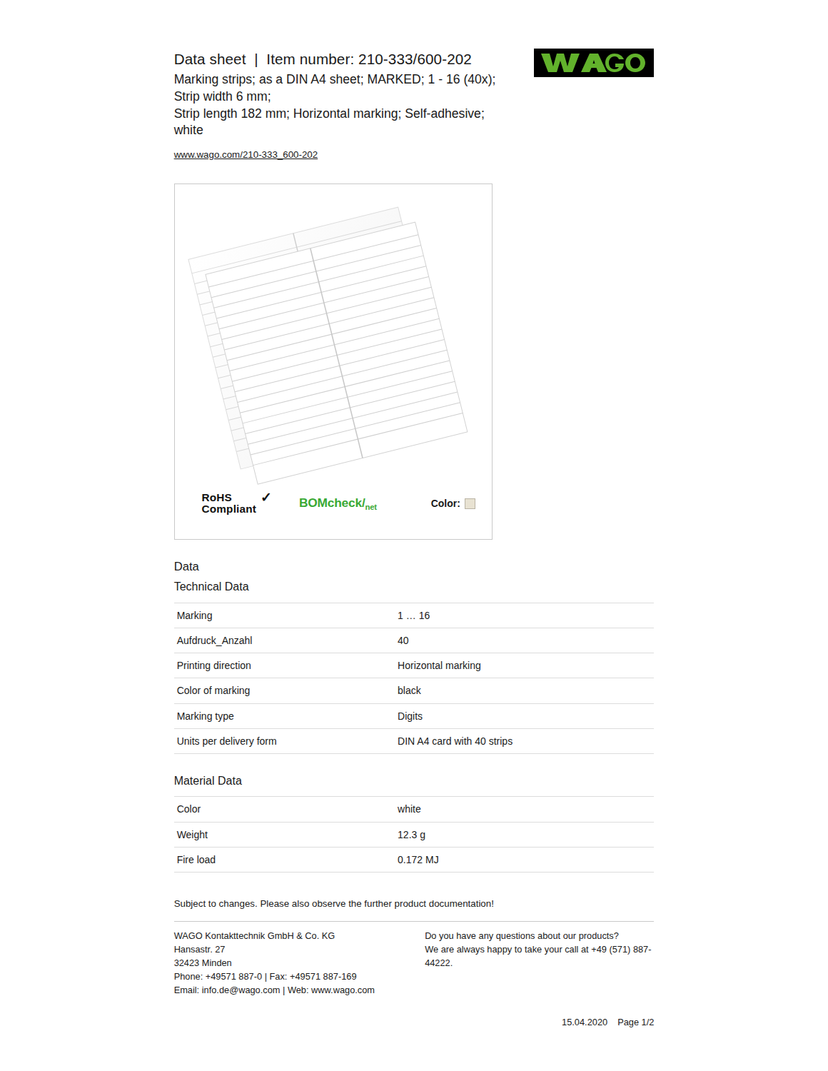Data sheet | Item number: 210-333/600-202
Marking strips; as a DIN A4 sheet; MARKED; 1 - 16 (40x); Strip width 6 mm;
Strip length 182 mm; Horizontal marking; Self-adhesive; white
www.wago.com/210-333_600-202
RoHS
Compliant✓
BOMcheck/net
Color:
Data
Technical Data
| Marking | 1 … 16 |
| Aufdruck_Anzahl | 40 |
| Printing direction | Horizontal marking |
| Color of marking | black |
| Marking type | Digits |
| Units per delivery form | DIN A4 card with 40 strips |
Material Data
| Color | white |
| Weight | 12.3 g |
| Fire load | 0.172 MJ |
Subject to changes. Please also observe the further product documentation!
WAGO Kontakttechnik GmbH & Co. KG
Hansastr. 27
32423 Minden
Phone: +49571 887-0 | Fax: +49571 887-169
Email: info.de@wago.com | Web: www.wago.com
Do you have any questions about our products?
We are always happy to take your call at +49 (571) 887-44222.
15.04.2020 Page 1/2